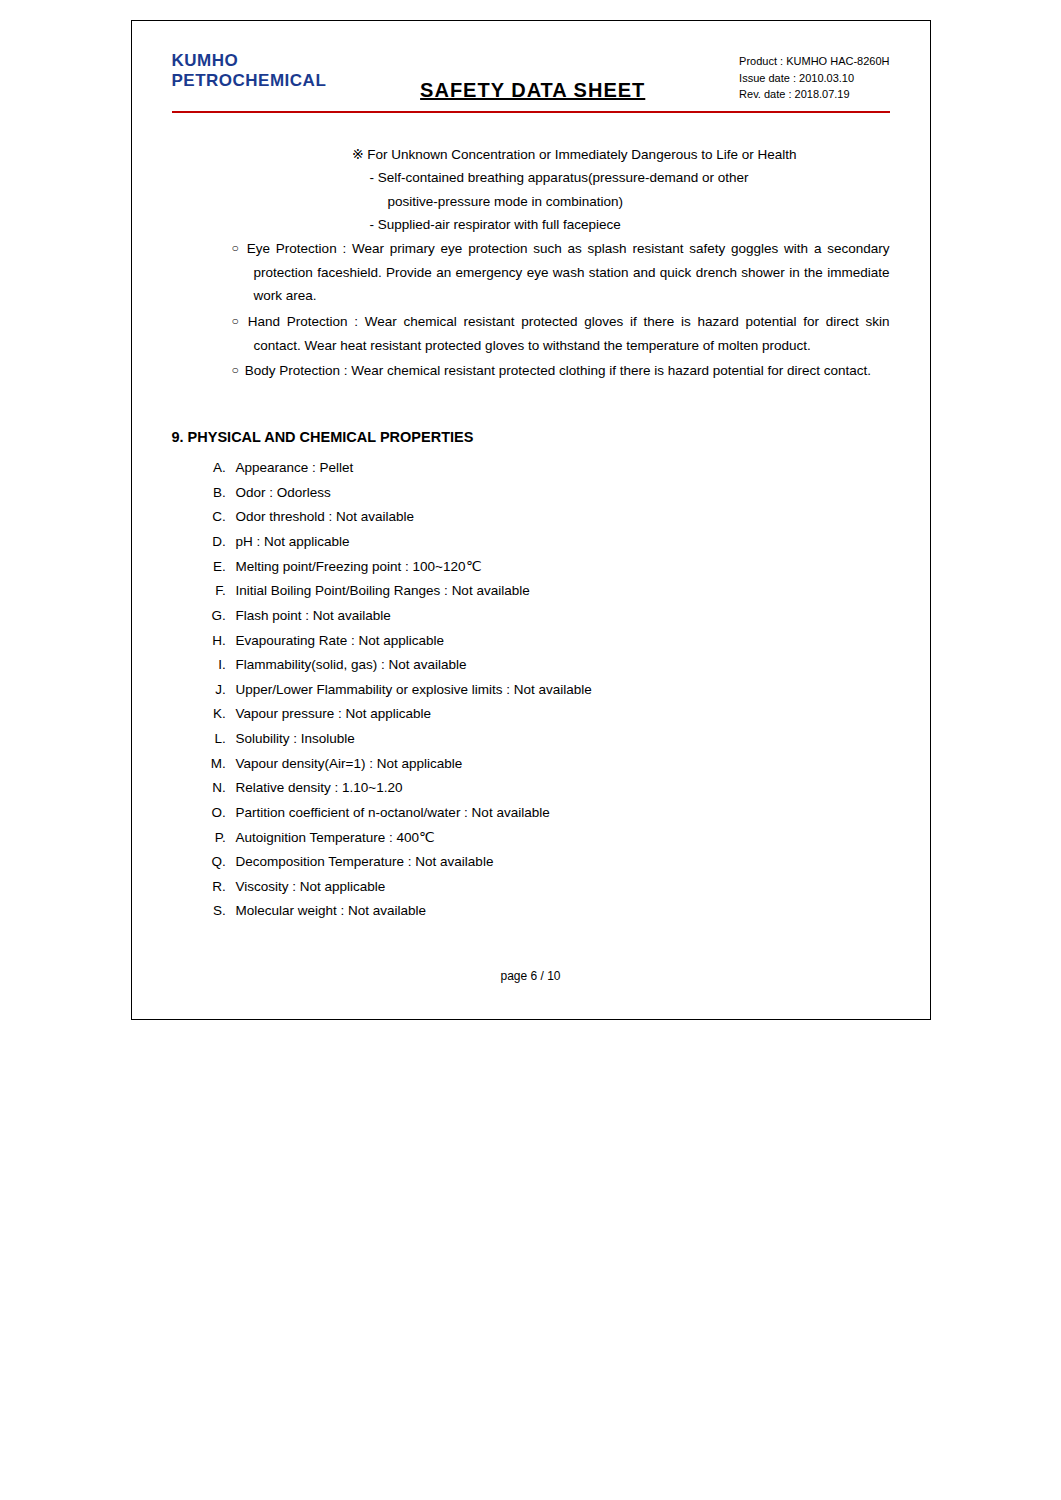KUMHO
PETROCHEMICAL
SAFETY DATA SHEET
Product : KUMHO HAC-8260H
Issue date : 2010.03.10
Rev. date : 2018.07.19
※ For Unknown Concentration or Immediately Dangerous to Life or Health
- Self-contained breathing apparatus(pressure-demand or other
positive-pressure mode in combination)
- Supplied-air respirator with full facepiece
○Eye Protection : Wear primary eye protection such as splash resistant safety goggles with a secondary protection faceshield. Provide an emergency eye wash station and quick drench shower in the immediate work area.
○Hand Protection : Wear chemical resistant protected gloves if there is hazard potential for direct skin contact. Wear heat resistant protected gloves to withstand the temperature of molten product.
○Body Protection : Wear chemical resistant protected clothing if there is hazard potential for direct contact.
9. PHYSICAL AND CHEMICAL PROPERTIES
Appearance : Pellet
Odor : Odorless
Odor threshold : Not available
pH : Not applicable
Melting point/Freezing point : 100~120℃
Initial Boiling Point/Boiling Ranges : Not available
Flash point : Not available
Evapourating Rate : Not applicable
Flammability(solid, gas) : Not available
Upper/Lower Flammability or explosive limits : Not available
Vapour pressure : Not applicable
Solubility : Insoluble
Vapour density(Air=1) : Not applicable
Relative density : 1.10~1.20
Partition coefficient of n-octanol/water : Not available
Autoignition Temperature : 400℃
Decomposition Temperature : Not available
Viscosity : Not applicable
Molecular weight : Not available
page 6 / 10